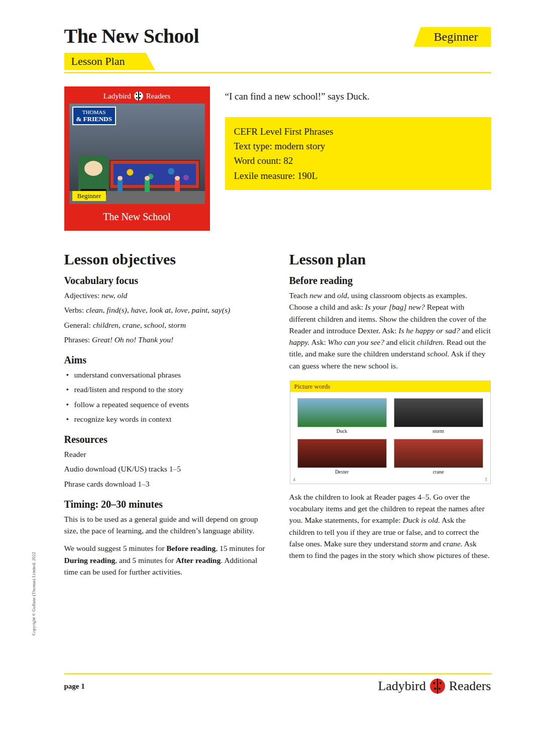Copyright © Gullane (Thomas) Limited, 2022
The New School
Beginner
Lesson Plan
Ladybird Readers
THOMAS& FRIENDS
Beginner
The New School
“I can find a new school!” says Duck.
CEFR Level First Phrases
Text type: modern story
Word count: 82
Lexile measure: 190L
Lesson objectives
Vocabulary focus
Adjectives: new, old
Verbs: clean, find(s), have, look at, love, paint, say(s)
General: children, crane, school, storm
Phrases: Great! Oh no! Thank you!
Aims
understand conversational phrases
read/listen and respond to the story
follow a repeated sequence of events
recognize key words in context
Resources
Reader
Audio download (UK/US) tracks 1–5
Phrase cards download 1–3
Timing: 20–30 minutes
This is to be used as a general guide and will depend on group size, the pace of learning, and the children’s language ability.
We would suggest 5 minutes for Before reading, 15 minutes for During reading, and 5 minutes for After reading. Additional time can be used for further activities.
Lesson plan
Before reading
Teach new and old, using classroom objects as examples. Choose a child and ask: Is your [bag] new? Repeat with different children and items. Show the children the cover of the Reader and introduce Dexter. Ask: Is he happy or sad? and elicit happy. Ask: Who can you see? and elicit children. Read out the title, and make sure the children understand school. Ask if they can guess where the new school is.
Picture words
Duck
storm
Dexter
crane
45
Ask the children to look at Reader pages 4–5. Go over the vocabulary items and get the children to repeat the names after you. Make statements, for example: Duck is old. Ask the children to tell you if they are true or false, and to correct the false ones. Make sure they understand storm and crane. Ask them to find the pages in the story which show pictures of these.
page 1
Ladybird Readers